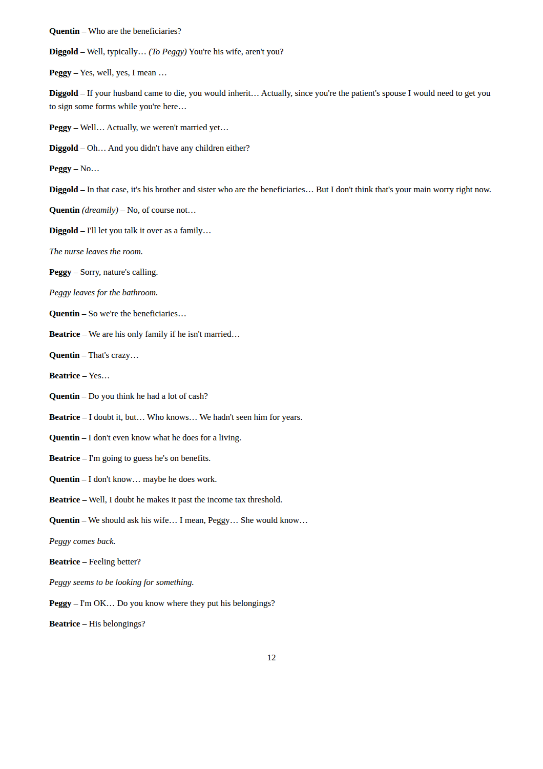Quentin – Who are the beneficiaries?
Diggold – Well, typically… (To Peggy) You're his wife, aren't you?
Peggy – Yes, well, yes, I mean …
Diggold – If your husband came to die, you would inherit… Actually, since you're the patient's spouse I would need to get you to sign some forms while you're here…
Peggy – Well… Actually, we weren't married yet…
Diggold – Oh… And you didn't have any children either?
Peggy – No…
Diggold – In that case, it's his brother and sister who are the beneficiaries… But I don't think that's your main worry right now.
Quentin (dreamily) – No, of course not…
Diggold – I'll let you talk it over as a family…
The nurse leaves the room.
Peggy – Sorry, nature's calling.
Peggy leaves for the bathroom.
Quentin – So we're the beneficiaries…
Beatrice – We are his only family if he isn't married…
Quentin – That's crazy…
Beatrice – Yes…
Quentin – Do you think he had a lot of cash?
Beatrice – I doubt it, but… Who knows… We hadn't seen him for years.
Quentin – I don't even know what he does for a living.
Beatrice – I'm going to guess he's on benefits.
Quentin – I don't know… maybe he does work.
Beatrice – Well, I doubt he makes it past the income tax threshold.
Quentin – We should ask his wife… I mean, Peggy… She would know…
Peggy comes back.
Beatrice – Feeling better?
Peggy seems to be looking for something.
Peggy – I'm OK… Do you know where they put his belongings?
Beatrice – His belongings?
12